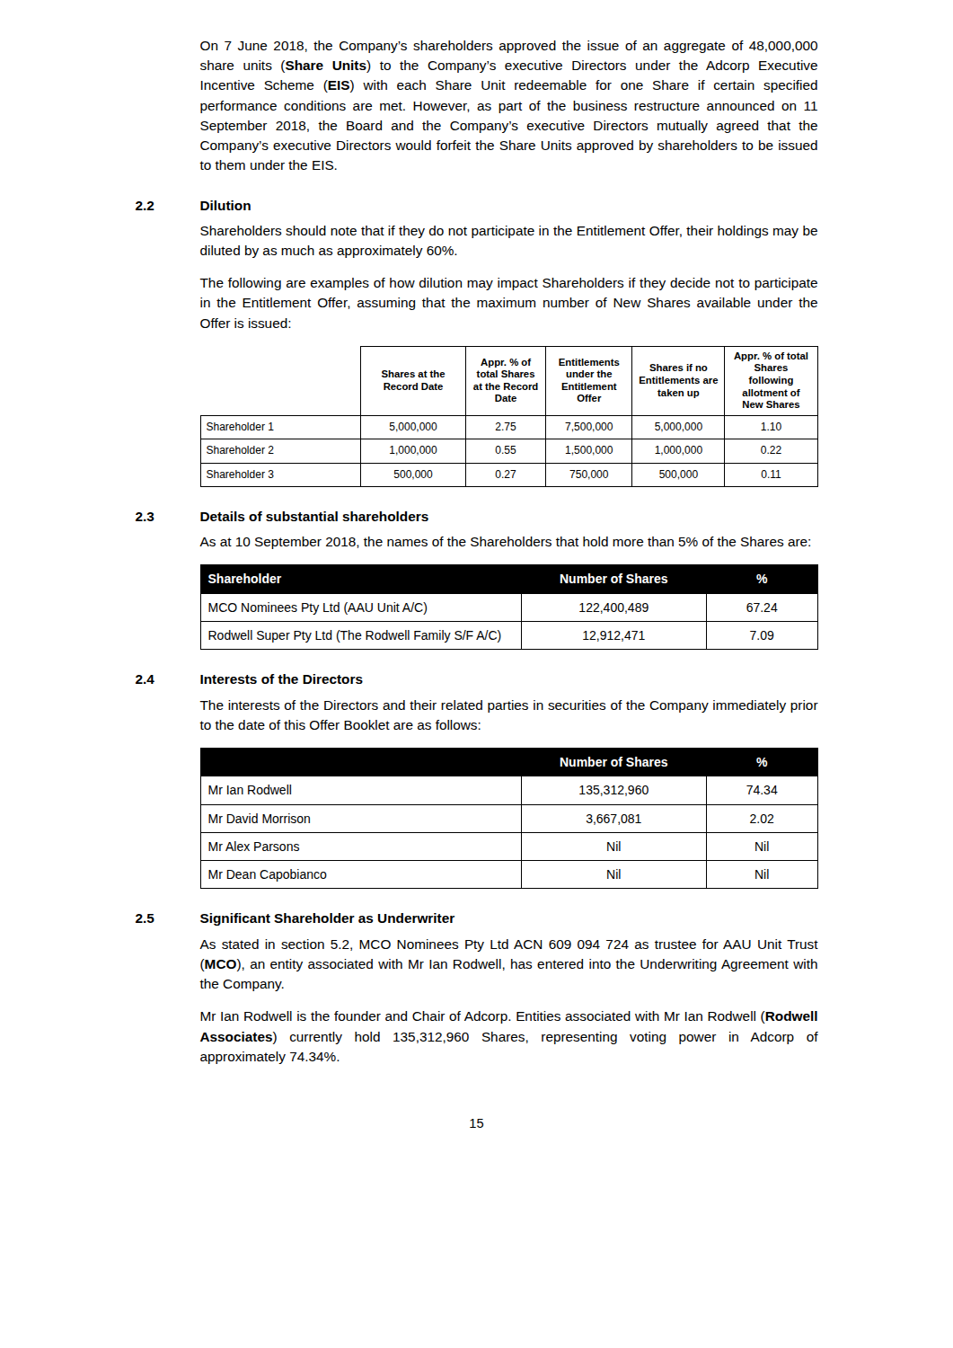On 7 June 2018, the Company’s shareholders approved the issue of an aggregate of 48,000,000 share units (Share Units) to the Company’s executive Directors under the Adcorp Executive Incentive Scheme (EIS) with each Share Unit redeemable for one Share if certain specified performance conditions are met. However, as part of the business restructure announced on 11 September 2018, the Board and the Company’s executive Directors mutually agreed that the Company’s executive Directors would forfeit the Share Units approved by shareholders to be issued to them under the EIS.
2.2
Dilution
Shareholders should note that if they do not participate in the Entitlement Offer, their holdings may be diluted by as much as approximately 60%.
The following are examples of how dilution may impact Shareholders if they decide not to participate in the Entitlement Offer, assuming that the maximum number of New Shares available under the Offer is issued:
| | Shares at the Record Date | Appr. % of total Shares at the Record Date | Entitlements under the Entitlement Offer | Shares if no Entitlements are taken up | Appr. % of total Shares following allotment of New Shares |
| --- | --- | --- | --- | --- | --- |
| Shareholder 1 | 5,000,000 | 2.75 | 7,500,000 | 5,000,000 | 1.10 |
| Shareholder 2 | 1,000,000 | 0.55 | 1,500,000 | 1,000,000 | 0.22 |
| Shareholder 3 | 500,000 | 0.27 | 750,000 | 500,000 | 0.11 |
2.3
Details of substantial shareholders
As at 10 September 2018, the names of the Shareholders that hold more than 5% of the Shares are:
| Shareholder | Number of Shares | % |
| --- | --- | --- |
| MCO Nominees Pty Ltd (AAU Unit A/C) | 122,400,489 | 67.24 |
| Rodwell Super Pty Ltd (The Rodwell Family S/F A/C) | 12,912,471 | 7.09 |
2.4
Interests of the Directors
The interests of the Directors and their related parties in securities of the Company immediately prior to the date of this Offer Booklet are as follows:
| | Number of Shares | % |
| --- | --- | --- |
| Mr Ian Rodwell | 135,312,960 | 74.34 |
| Mr David Morrison | 3,667,081 | 2.02 |
| Mr Alex Parsons | Nil | Nil |
| Mr Dean Capobianco | Nil | Nil |
2.5
Significant Shareholder as Underwriter
As stated in section 5.2, MCO Nominees Pty Ltd ACN 609 094 724 as trustee for AAU Unit Trust (MCO), an entity associated with Mr Ian Rodwell, has entered into the Underwriting Agreement with the Company.
Mr Ian Rodwell is the founder and Chair of Adcorp. Entities associated with Mr Ian Rodwell (Rodwell Associates) currently hold 135,312,960 Shares, representing voting power in Adcorp of approximately 74.34%.
15